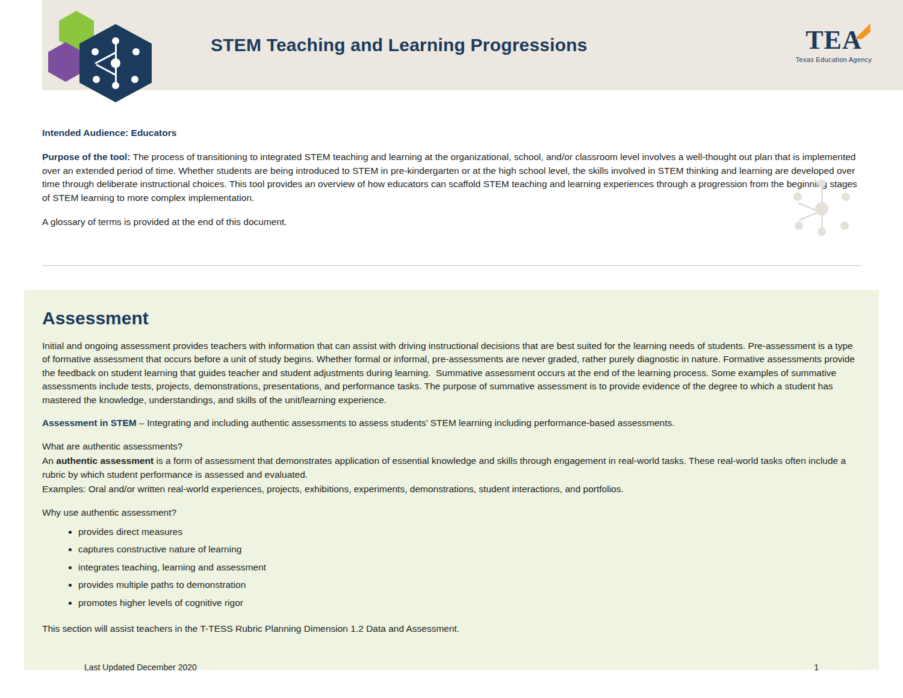STEM Teaching and Learning Progressions
TEA
Texas Education Agency
Intended Audience: Educators
Purpose of the tool: The process of transitioning to integrated STEM teaching and learning at the organizational, school, and/or classroom level involves a well-thought out plan that is implemented over an extended period of time. Whether students are being introduced to STEM in pre-kindergarten or at the high school level, the skills involved in STEM thinking and learning are developed over time through deliberate instructional choices. This tool provides an overview of how educators can scaffold STEM teaching and learning experiences through a progression from the beginning stages of STEM learning to more complex implementation.
A glossary of terms is provided at the end of this document.
Assessment
Initial and ongoing assessment provides teachers with information that can assist with driving instructional decisions that are best suited for the learning needs of students. Pre-assessment is a type of formative assessment that occurs before a unit of study begins. Whether formal or informal, pre-assessments are never graded, rather purely diagnostic in nature. Formative assessments provide the feedback on student learning that guides teacher and student adjustments during learning. Summative assessment occurs at the end of the learning process. Some examples of summative assessments include tests, projects, demonstrations, presentations, and performance tasks. The purpose of summative assessment is to provide evidence of the degree to which a student has mastered the knowledge, understandings, and skills of the unit/learning experience.
Assessment in STEM – Integrating and including authentic assessments to assess students’ STEM learning including performance-based assessments.
What are authentic assessments?
An authentic assessment is a form of assessment that demonstrates application of essential knowledge and skills through engagement in real-world tasks. These real-world tasks often include a rubric by which student performance is assessed and evaluated.
Examples: Oral and/or written real-world experiences, projects, exhibitions, experiments, demonstrations, student interactions, and portfolios.
Why use authentic assessment?
provides direct measures
captures constructive nature of learning
integrates teaching, learning and assessment
provides multiple paths to demonstration
promotes higher levels of cognitive rigor
This section will assist teachers in the T-TESS Rubric Planning Dimension 1.2 Data and Assessment.
Last Updated December 2020
1